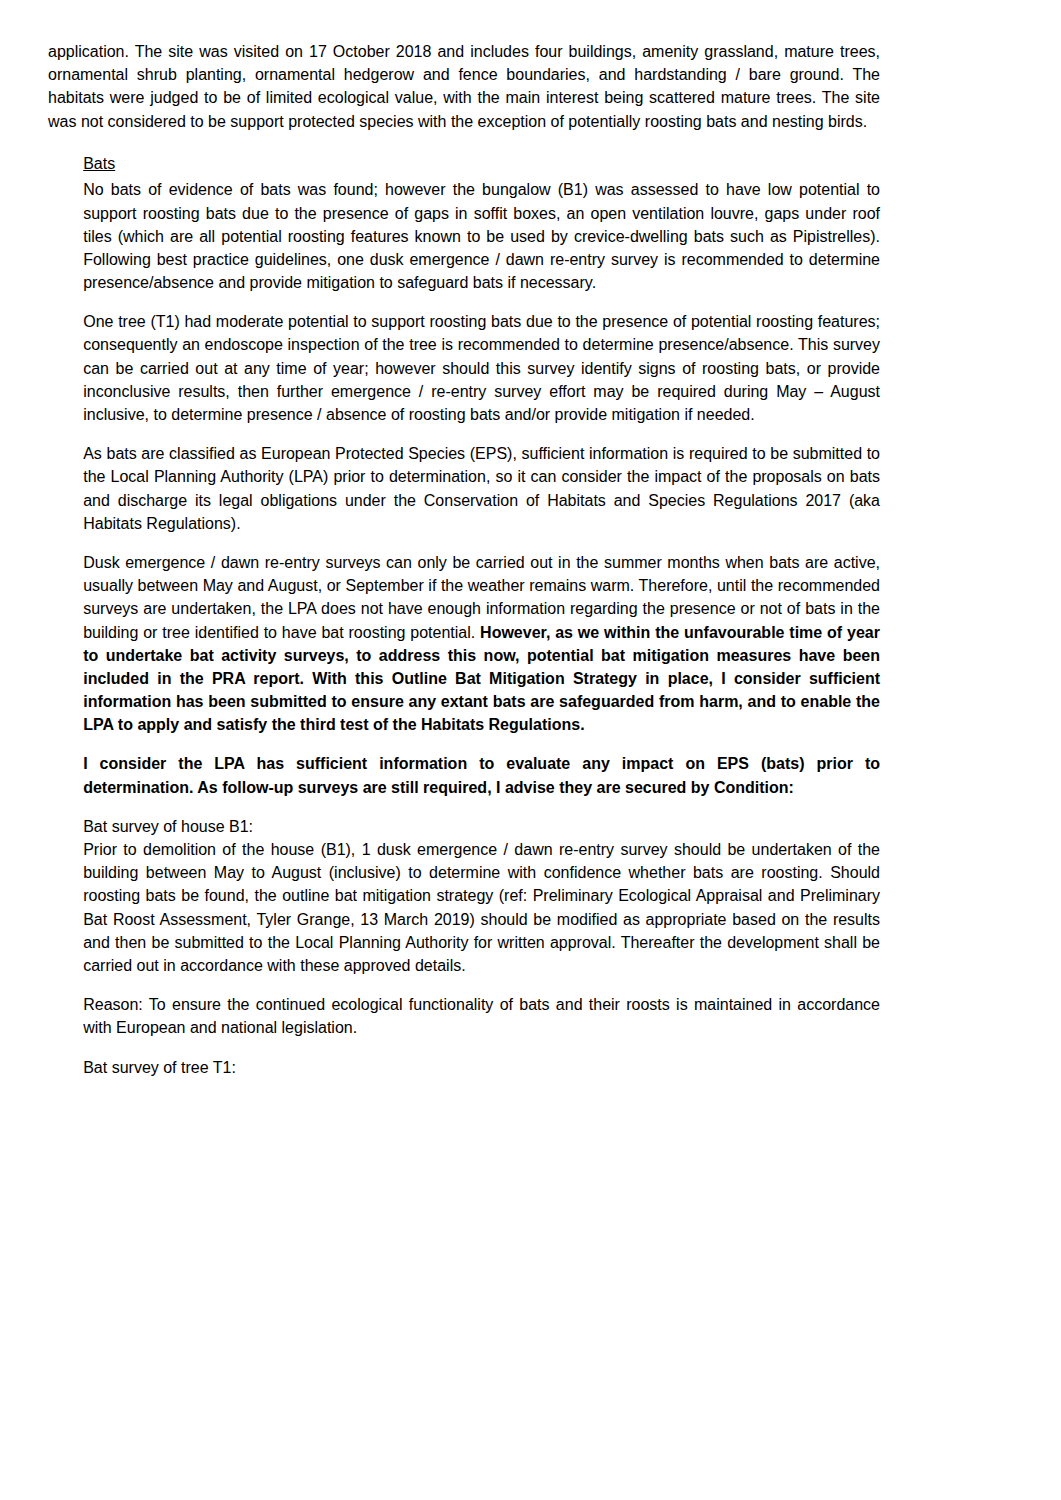application. The site was visited on 17 October 2018 and includes four buildings, amenity grassland, mature trees, ornamental shrub planting, ornamental hedgerow and fence boundaries, and hardstanding / bare ground. The habitats were judged to be of limited ecological value, with the main interest being scattered mature trees. The site was not considered to be support protected species with the exception of potentially roosting bats and nesting birds.
Bats
No bats of evidence of bats was found; however the bungalow (B1) was assessed to have low potential to support roosting bats due to the presence of gaps in soffit boxes, an open ventilation louvre, gaps under roof tiles (which are all potential roosting features known to be used by crevice-dwelling bats such as Pipistrelles). Following best practice guidelines, one dusk emergence / dawn re-entry survey is recommended to determine presence/absence and provide mitigation to safeguard bats if necessary.
One tree (T1) had moderate potential to support roosting bats due to the presence of potential roosting features; consequently an endoscope inspection of the tree is recommended to determine presence/absence. This survey can be carried out at any time of year; however should this survey identify signs of roosting bats, or provide inconclusive results, then further emergence / re-entry survey effort may be required during May – August inclusive, to determine presence / absence of roosting bats and/or provide mitigation if needed.
As bats are classified as European Protected Species (EPS), sufficient information is required to be submitted to the Local Planning Authority (LPA) prior to determination, so it can consider the impact of the proposals on bats and discharge its legal obligations under the Conservation of Habitats and Species Regulations 2017 (aka Habitats Regulations).
Dusk emergence / dawn re-entry surveys can only be carried out in the summer months when bats are active, usually between May and August, or September if the weather remains warm. Therefore, until the recommended surveys are undertaken, the LPA does not have enough information regarding the presence or not of bats in the building or tree identified to have bat roosting potential. However, as we within the unfavourable time of year to undertake bat activity surveys, to address this now, potential bat mitigation measures have been included in the PRA report. With this Outline Bat Mitigation Strategy in place, I consider sufficient information has been submitted to ensure any extant bats are safeguarded from harm, and to enable the LPA to apply and satisfy the third test of the Habitats Regulations.
I consider the LPA has sufficient information to evaluate any impact on EPS (bats) prior to determination. As follow-up surveys are still required, I advise they are secured by Condition:
Bat survey of house B1:
Prior to demolition of the house (B1), 1 dusk emergence / dawn re-entry survey should be undertaken of the building between May to August (inclusive) to determine with confidence whether bats are roosting. Should roosting bats be found, the outline bat mitigation strategy (ref: Preliminary Ecological Appraisal and Preliminary Bat Roost Assessment, Tyler Grange, 13 March 2019) should be modified as appropriate based on the results and then be submitted to the Local Planning Authority for written approval. Thereafter the development shall be carried out in accordance with these approved details.
Reason: To ensure the continued ecological functionality of bats and their roosts is maintained in accordance with European and national legislation.
Bat survey of tree T1: